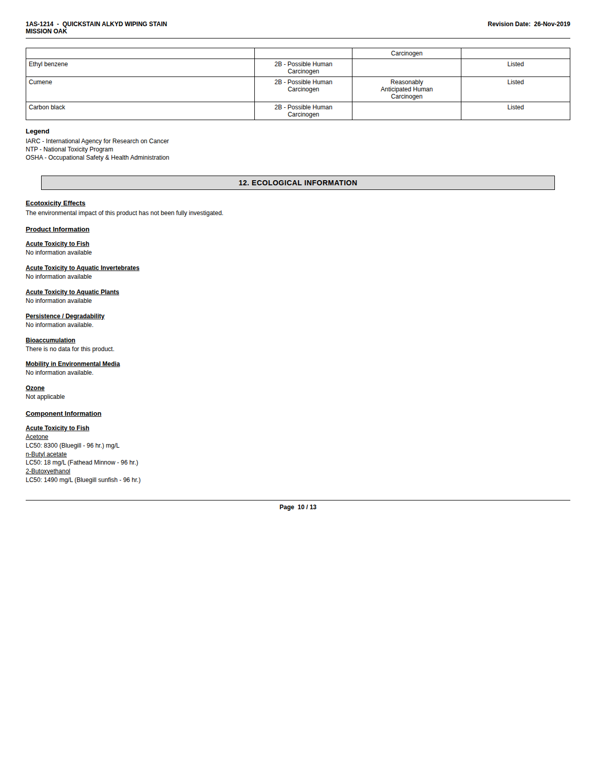1AS-1214 - QUICKSTAIN ALKYD WIPING STAIN
MISSION OAK
Revision Date: 26-Nov-2019
| | | Carcinogen | |
| Ethyl benzene | 2B - Possible Human Carcinogen | | Listed |
| Cumene | 2B - Possible Human Carcinogen | Reasonably Anticipated Human Carcinogen | Listed |
| Carbon black | 2B - Possible Human Carcinogen | | Listed |
Legend
IARC - International Agency for Research on Cancer
NTP - National Toxicity Program
OSHA - Occupational Safety & Health Administration
12. ECOLOGICAL INFORMATION
Ecotoxicity Effects
The environmental impact of this product has not been fully investigated.
Product Information
Acute Toxicity to Fish
No information available
Acute Toxicity to Aquatic Invertebrates
No information available
Acute Toxicity to Aquatic Plants
No information available
Persistence / Degradability
No information available.
Bioaccumulation
There is no data for this product.
Mobility in Environmental Media
No information available.
Ozone
Not applicable
Component Information
Acute Toxicity to Fish
Acetone
LC50: 8300 (Bluegill - 96 hr.) mg/L
n-Butyl acetate
LC50: 18 mg/L (Fathead Minnow - 96 hr.)
2-Butoxyethanol
LC50: 1490 mg/L (Bluegill sunfish - 96 hr.)
Page 10 / 13